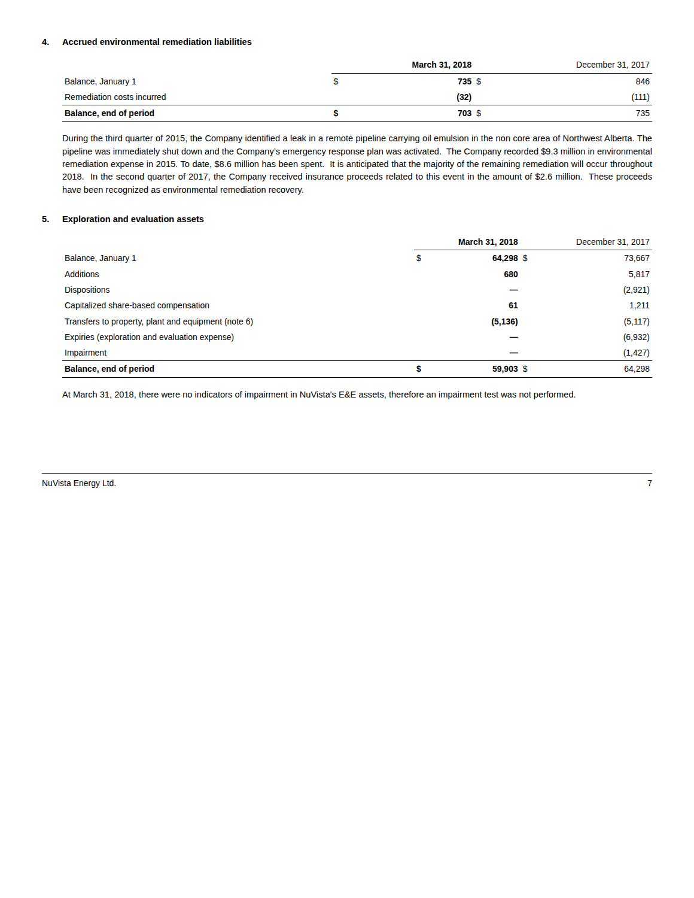4. Accrued environmental remediation liabilities
| | March 31, 2018 | December 31, 2017 |
| --- | --- | --- |
| Balance, January 1 | $ | 735 | $ | 846 |
| Remediation costs incurred | | (32) | | (111) |
| Balance, end of period | $ | 703 | $ | 735 |
During the third quarter of 2015, the Company identified a leak in a remote pipeline carrying oil emulsion in the non core area of Northwest Alberta. The pipeline was immediately shut down and the Company’s emergency response plan was activated. The Company recorded $9.3 million in environmental remediation expense in 2015. To date, $8.6 million has been spent. It is anticipated that the majority of the remaining remediation will occur throughout 2018. In the second quarter of 2017, the Company received insurance proceeds related to this event in the amount of $2.6 million. These proceeds have been recognized as environmental remediation recovery.
5. Exploration and evaluation assets
| | March 31, 2018 | December 31, 2017 |
| --- | --- | --- |
| Balance, January 1 | $ | 64,298 | $ | 73,667 |
| Additions | | 680 | | 5,817 |
| Dispositions | | — | | (2,921) |
| Capitalized share-based compensation | | 61 | | 1,211 |
| Transfers to property, plant and equipment (note 6) | | (5,136) | | (5,117) |
| Expiries (exploration and evaluation expense) | | — | | (6,932) |
| Impairment | | — | | (1,427) |
| Balance, end of period | $ | 59,903 | $ | 64,298 |
At March 31, 2018, there were no indicators of impairment in NuVista's E&E assets, therefore an impairment test was not performed.
NuVista Energy Ltd. 7